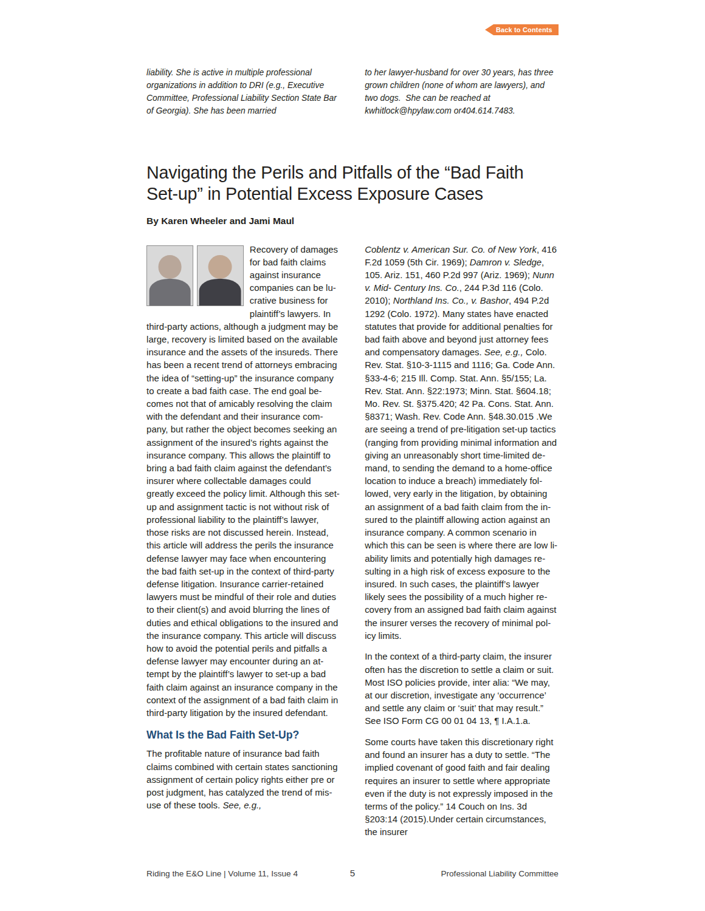Back to Contents
liability. She is active in multiple professional organizations in addition to DRI (e.g., Executive Committee, Professional Liability Section State Bar of Georgia). She has been married
to her lawyer-husband for over 30 years, has three grown children (none of whom are lawyers), and two dogs. She can be reached at kwhitlock@hpylaw.com or404.614.7483.
Navigating the Perils and Pitfalls of the “Bad Faith Set-up” in Potential Excess Exposure Cases
By Karen Wheeler and Jami Maul
Recovery of damages for bad faith claims against insurance companies can be lucrative business for plaintiff’s lawyers. In third-party actions, although a judgment may be large, recovery is limited based on the available insurance and the assets of the insureds. There has been a recent trend of attorneys embracing the idea of “setting-up” the insurance company to create a bad faith case. The end goal becomes not that of amicably resolving the claim with the defendant and their insurance company, but rather the object becomes seeking an assignment of the insured’s rights against the insurance company. This allows the plaintiff to bring a bad faith claim against the defendant’s insurer where collectable damages could greatly exceed the policy limit. Although this set-up and assignment tactic is not without risk of professional liability to the plaintiff’s lawyer, those risks are not discussed herein. Instead, this article will address the perils the insurance defense lawyer may face when encountering the bad faith set-up in the context of third-party defense litigation. Insurance carrier-retained lawyers must be mindful of their role and duties to their client(s) and avoid blurring the lines of duties and ethical obligations to the insured and the insurance company. This article will discuss how to avoid the potential perils and pitfalls a defense lawyer may encounter during an attempt by the plaintiff’s lawyer to set-up a bad faith claim against an insurance company in the context of the assignment of a bad faith claim in third-party litigation by the insured defendant.
What Is the Bad Faith Set-Up?
The profitable nature of insurance bad faith claims combined with certain states sanctioning assignment of certain policy rights either pre or post judgment, has catalyzed the trend of misuse of these tools. See, e.g.,
Coblentz v. American Sur. Co. of New York, 416 F.2d 1059 (5th Cir. 1969); Damron v. Sledge, 105. Ariz. 151, 460 P.2d 997 (Ariz. 1969); Nunn v. Mid- Century Ins. Co., 244 P.3d 116 (Colo. 2010); Northland Ins. Co., v. Bashor, 494 P.2d 1292 (Colo. 1972). Many states have enacted statutes that provide for additional penalties for bad faith above and beyond just attorney fees and compensatory damages. See, e.g., Colo. Rev. Stat. §10-3-1115 and 1116; Ga. Code Ann. §33-4-6; 215 Ill. Comp. Stat. Ann. §5/155; La. Rev. Stat. Ann. §22:1973; Minn. Stat. §604.18; Mo. Rev. St. §375.420; 42 Pa. Cons. Stat. Ann. §8371; Wash. Rev. Code Ann. §48.30.015 .We are seeing a trend of pre-litigation set-up tactics (ranging from providing minimal information and giving an unreasonably short time-limited demand, to sending the demand to a home-office location to induce a breach) immediately followed, very early in the litigation, by obtaining an assignment of a bad faith claim from the insured to the plaintiff allowing action against an insurance company. A common scenario in which this can be seen is where there are low liability limits and potentially high damages resulting in a high risk of excess exposure to the insured. In such cases, the plaintiff’s lawyer likely sees the possibility of a much higher recovery from an assigned bad faith claim against the insurer verses the recovery of minimal policy limits.
In the context of a third-party claim, the insurer often has the discretion to settle a claim or suit. Most ISO policies provide, inter alia: “We may, at our discretion, investigate any ‘occurrence’ and settle any claim or ‘suit’ that may result.” See ISO Form CG 00 01 04 13, ¶ I.A.1.a.
Some courts have taken this discretionary right and found an insurer has a duty to settle. “The implied covenant of good faith and fair dealing requires an insurer to settle where appropriate even if the duty is not expressly imposed in the terms of the policy.” 14 Couch on Ins. 3d §203:14 (2015).Under certain circumstances, the insurer
Riding the E&O Line | Volume 11, Issue 4
5
Professional Liability Committee